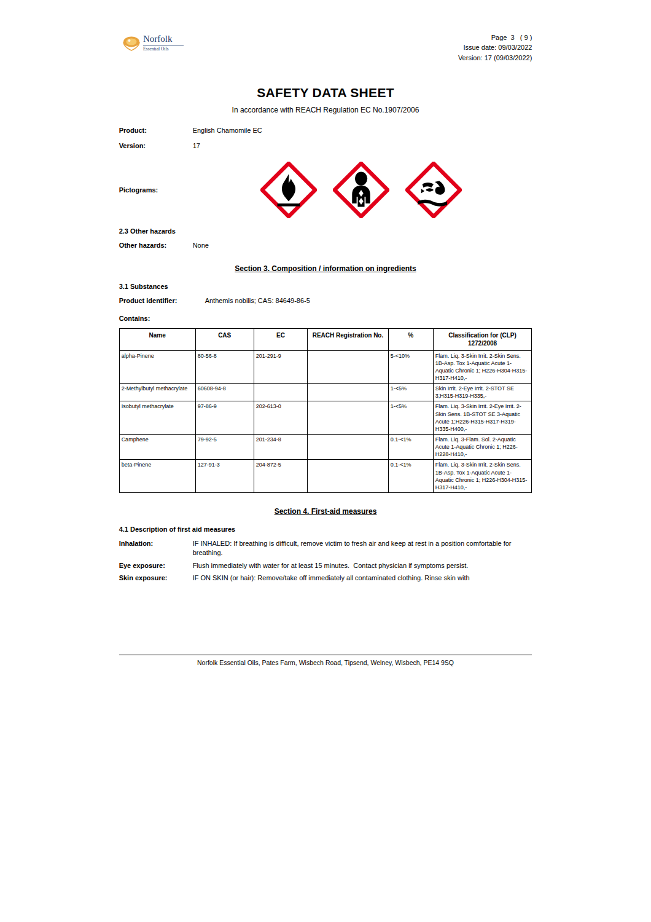Norfolk Essential Oils
Page 3 ( 9 )
Issue date: 09/03/2022
Version: 17 (09/03/2022)
SAFETY DATA SHEET
In accordance with REACH Regulation EC No.1907/2006
Product:
English Chamomile EC
Version:
17
Pictograms:
2.3 Other hazards
Other hazards:
None
Section 3. Composition / information on ingredients
3.1 Substances
Product identifier:
Anthemis nobilis; CAS: 84649-86-5
Contains:
| Name | CAS | EC | REACH Registration No. | % | Classification for (CLP) 1272/2008 |
| --- | --- | --- | --- | --- | --- |
| alpha-Pinene | 80-56-8 | 201-291-9 | | 5-<10% | Flam. Liq. 3-Skin Irrit. 2-Skin Sens. 1B-Asp. Tox 1-Aquatic Acute 1-Aquatic Chronic 1; H226-H304-H315-H317-H410,- |
| 2-Methylbutyl methacrylate | 60608-94-8 | | | 1-<5% | Skin Irrit. 2-Eye Irrit. 2-STOT SE 3;H315-H319-H335,- |
| Isobutyl methacrylate | 97-86-9 | 202-613-0 | | 1-<5% | Flam. Liq. 3-Skin Irrit. 2-Eye Irrit. 2-Skin Sens. 1B-STOT SE 3-Aquatic Acute 1;H226-H315-H317-H319-H335-H400,- |
| Camphene | 79-92-5 | 201-234-8 | | 0.1-<1% | Flam. Liq. 3-Flam. Sol. 2-Aquatic Acute 1-Aquatic Chronic 1; H226-H228-H410,- |
| beta-Pinene | 127-91-3 | 204-872-5 | | 0.1-<1% | Flam. Liq. 3-Skin Irrit. 2-Skin Sens. 1B-Asp. Tox 1-Aquatic Acute 1-Aquatic Chronic 1; H226-H304-H315-H317-H410,- |
Section 4. First-aid measures
4.1 Description of first aid measures
Inhalation:
IF INHALED: If breathing is difficult, remove victim to fresh air and keep at rest in a position comfortable for breathing.
Eye exposure:
Flush immediately with water for at least 15 minutes. Contact physician if symptoms persist.
Skin exposure:
IF ON SKIN (or hair): Remove/take off immediately all contaminated clothing. Rinse skin with
Norfolk Essential Oils, Pates Farm, Wisbech Road, Tipsend, Welney, Wisbech, PE14 9SQ